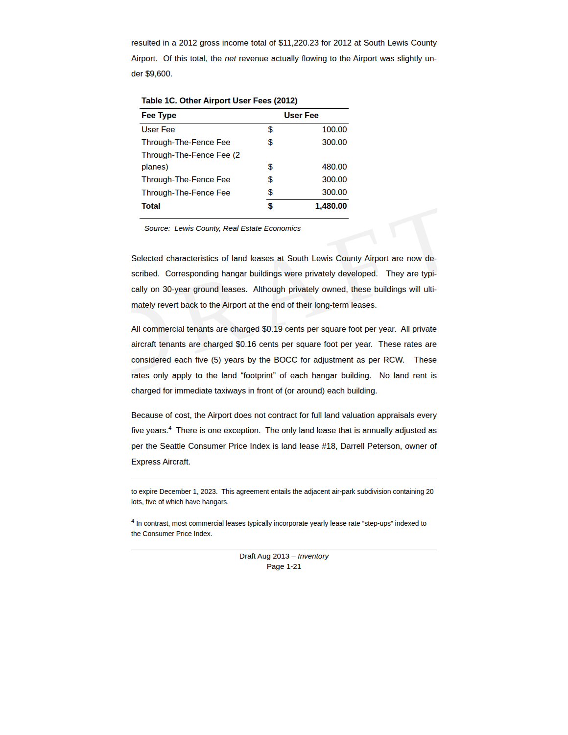DRAFT
resulted in a 2012 gross income total of $11,220.23 for 2012 at South Lewis County Airport. Of this total, the net revenue actually flowing to the Airport was slightly under $9,600.
Table 1C. Other Airport User Fees (2012)
| Fee Type | User Fee |
| --- | --- |
| User Fee | $ | 100.00 |
| Through-The-Fence Fee | $ | 300.00 |
| Through-The-Fence Fee (2 planes) | $ | 480.00 |
| Through-The-Fence Fee | $ | 300.00 |
| Through-The-Fence Fee | $ | 300.00 |
| Total | $ | 1,480.00 |
Source: Lewis County, Real Estate Economics
Selected characteristics of land leases at South Lewis County Airport are now described. Corresponding hangar buildings were privately developed. They are typically on 30-year ground leases. Although privately owned, these buildings will ultimately revert back to the Airport at the end of their long-term leases.
All commercial tenants are charged $0.19 cents per square foot per year. All private aircraft tenants are charged $0.16 cents per square foot per year. These rates are considered each five (5) years by the BOCC for adjustment as per RCW. These rates only apply to the land “footprint” of each hangar building. No land rent is charged for immediate taxiways in front of (or around) each building.
Because of cost, the Airport does not contract for full land valuation appraisals every five years.4 There is one exception. The only land lease that is annually adjusted as per the Seattle Consumer Price Index is land lease #18, Darrell Peterson, owner of Express Aircraft.
to expire December 1, 2023. This agreement entails the adjacent air-park subdivision containing 20 lots, five of which have hangars.
4 In contrast, most commercial leases typically incorporate yearly lease rate “step-ups” indexed to the Consumer Price Index.
Draft Aug 2013 – Inventory
Page 1-21